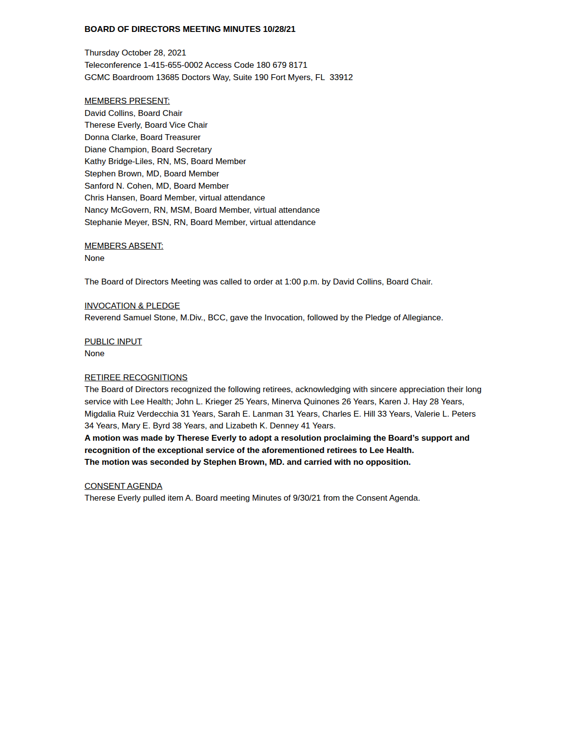BOARD OF DIRECTORS MEETING MINUTES 10/28/21
Thursday October 28, 2021
Teleconference 1-415-655-0002 Access Code 180 679 8171
GCMC Boardroom 13685 Doctors Way, Suite 190 Fort Myers, FL 33912
MEMBERS PRESENT:
David Collins, Board Chair
Therese Everly, Board Vice Chair
Donna Clarke, Board Treasurer
Diane Champion, Board Secretary
Kathy Bridge-Liles, RN, MS, Board Member
Stephen Brown, MD, Board Member
Sanford N. Cohen, MD, Board Member
Chris Hansen, Board Member, virtual attendance
Nancy McGovern, RN, MSM, Board Member, virtual attendance
Stephanie Meyer, BSN, RN, Board Member, virtual attendance
MEMBERS ABSENT:
None
The Board of Directors Meeting was called to order at 1:00 p.m. by David Collins, Board Chair.
INVOCATION & PLEDGE
Reverend Samuel Stone, M.Div., BCC, gave the Invocation, followed by the Pledge of Allegiance.
PUBLIC INPUT
None
RETIREE RECOGNITIONS
The Board of Directors recognized the following retirees, acknowledging with sincere appreciation their long service with Lee Health; John L. Krieger 25 Years, Minerva Quinones 26 Years, Karen J. Hay 28 Years, Migdalia Ruiz Verdecchia 31 Years, Sarah E. Lanman 31 Years, Charles E. Hill 33 Years, Valerie L. Peters 34 Years, Mary E. Byrd 38 Years, and Lizabeth K. Denney 41 Years.
A motion was made by Therese Everly to adopt a resolution proclaiming the Board’s support and recognition of the exceptional service of the aforementioned retirees to Lee Health.
The motion was seconded by Stephen Brown, MD. and carried with no opposition.
CONSENT AGENDA
Therese Everly pulled item A. Board meeting Minutes of 9/30/21 from the Consent Agenda.